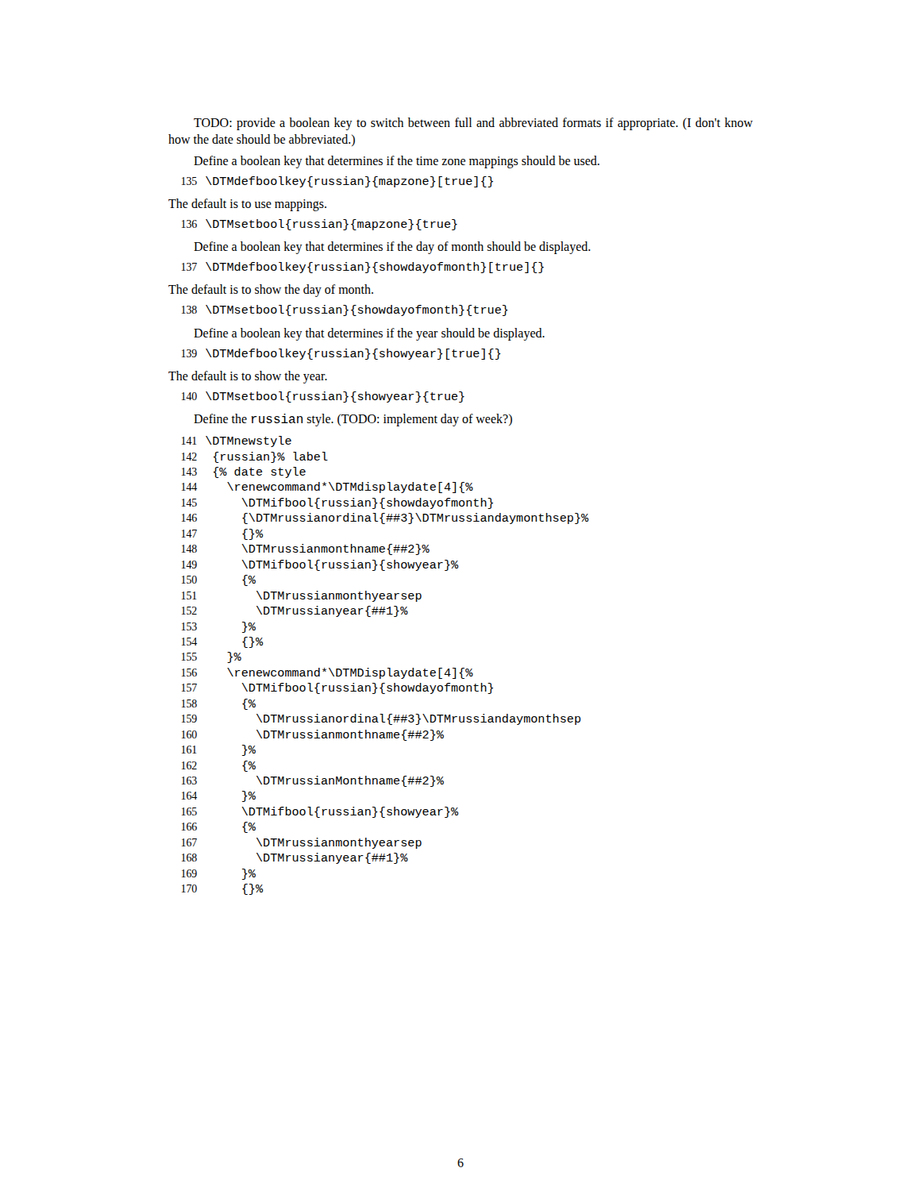TODO: provide a boolean key to switch between full and abbreviated formats if appropriate. (I don't know how the date should be abbreviated.)
Define a boolean key that determines if the time zone mappings should be used.
135\DTMdefboolkey{russian}{mapzone}[true]{}
The default is to use mappings.
136\DTMsetbool{russian}{mapzone}{true}
Define a boolean key that determines if the day of month should be displayed.
137\DTMdefboolkey{russian}{showdayofmonth}[true]{}
The default is to show the day of month.
138\DTMsetbool{russian}{showdayofmonth}{true}
Define a boolean key that determines if the year should be displayed.
139\DTMdefboolkey{russian}{showyear}[true]{}
The default is to show the year.
140\DTMsetbool{russian}{showyear}{true}
Define the russian style. (TODO: implement day of week?)
141\DTMnewstyle
142 {russian}% label
143 {% date style
144 \renewcommand*\DTMdisplaydate[4]{%
145 \DTMifbool{russian}{showdayofmonth}
146 {\DTMrussianordinal{##3}\DTMrussiandaymonthsep}%
147 {}%
148 \DTMrussianmonthname{##2}%
149 \DTMifbool{russian}{showyear}%
150 {%
151 \DTMrussianmonthyearsep
152 \DTMrussianyear{##1}%
153 }%
154 {}%
155 }%
156 \renewcommand*\DTMDisplaydate[4]{%
157 \DTMifbool{russian}{showdayofmonth}
158 {%
159 \DTMrussianordinal{##3}\DTMrussiandaymonthsep
160 \DTMrussianmonthname{##2}%
161 }%
162 {%
163 \DTMrussianMonthname{##2}%
164 }%
165 \DTMifbool{russian}{showyear}%
166 {%
167 \DTMrussianmonthyearsep
168 \DTMrussianyear{##1}%
169 }%
170 {}%
6